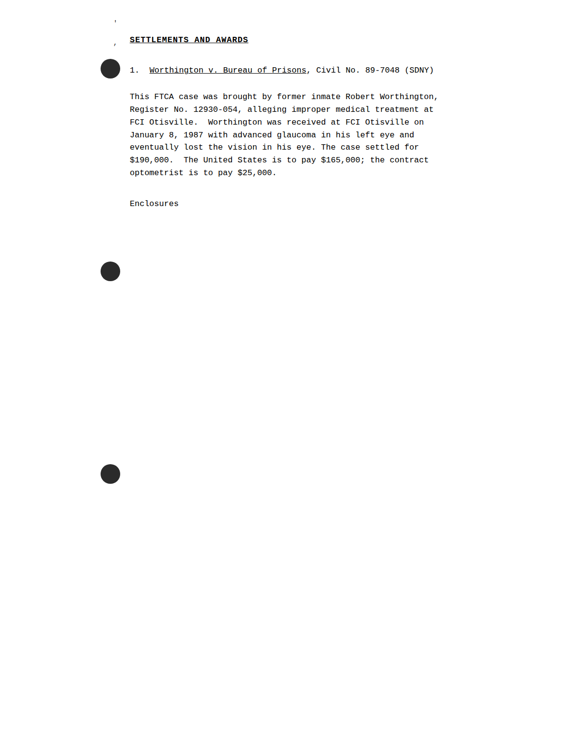' ,
Settlements and Awards
1. Worthington v. Bureau of Prisons, Civil No. 89-7048 (SDNY)
This FTCA case was brought by former inmate Robert Worthington, Register No. 12930-054, alleging improper medical treatment at FCI Otisville. Worthington was received at FCI Otisville on January 8, 1987 with advanced glaucoma in his left eye and eventually lost the vision in his eye. The case settled for $190,000. The United States is to pay $165,000; the contract optometrist is to pay $25,000.
Enclosures